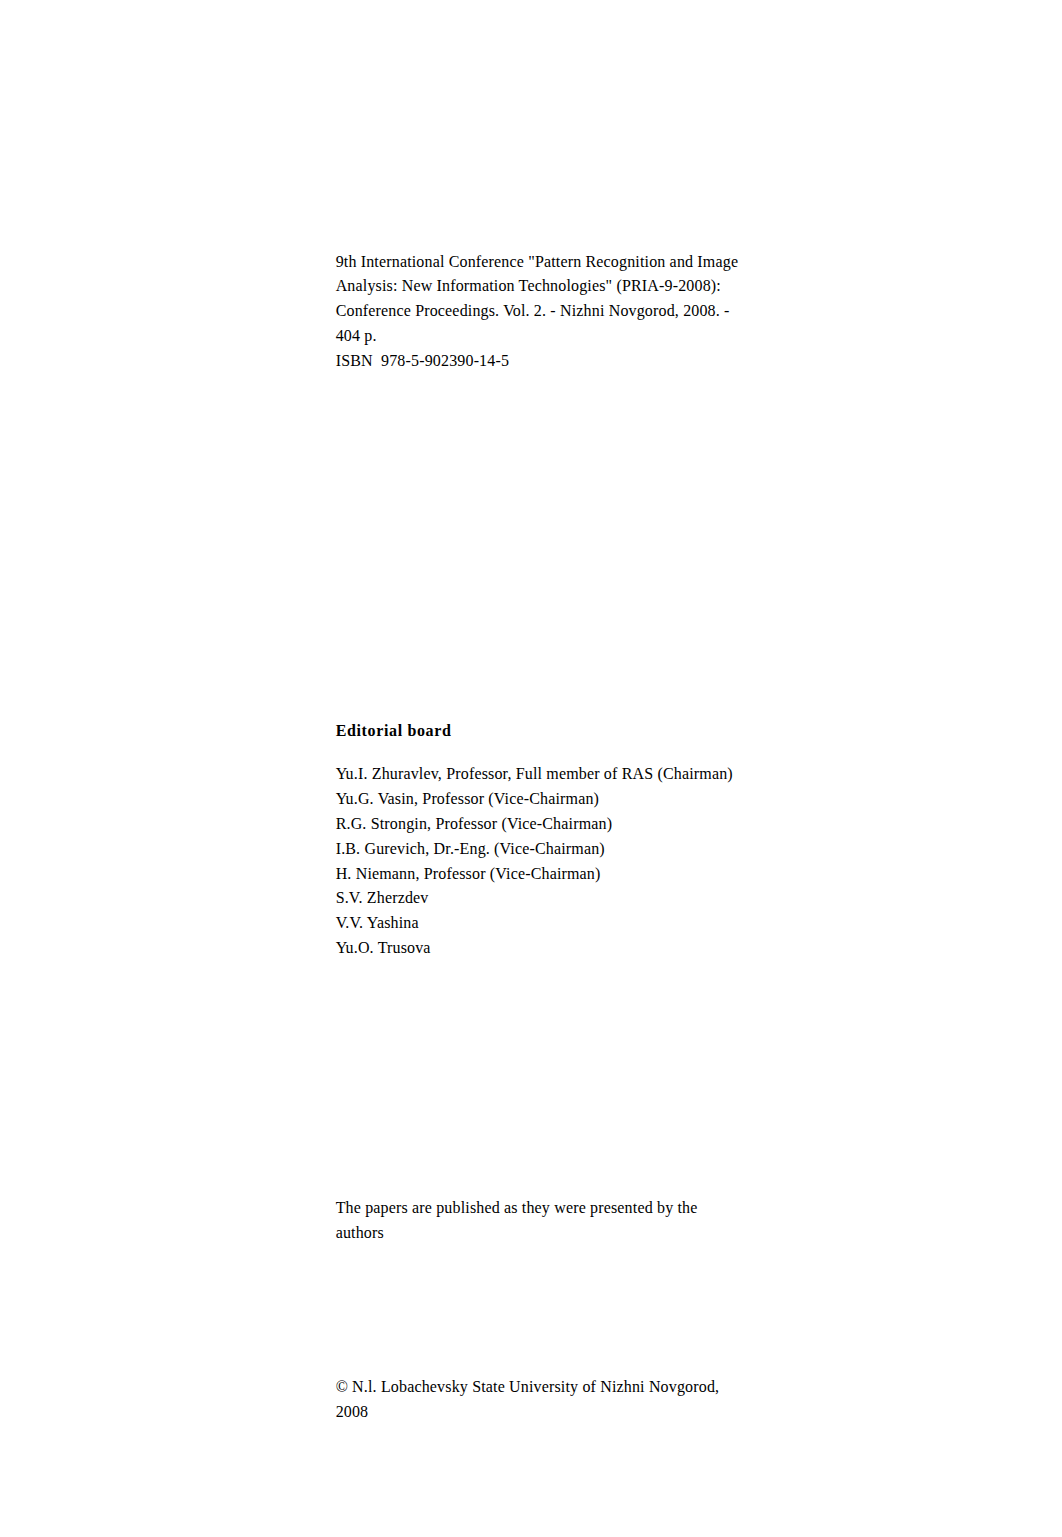9th International Conference "Pattern Recognition and Image Analysis: New Information Technologies" (PRIA-9-2008): Conference Proceedings. Vol. 2. - Nizhni Novgorod, 2008. - 404 p.
ISBN 978-5-902390-14-5
Editorial board
Yu.I. Zhuravlev, Professor, Full member of RAS (Chairman)
Yu.G. Vasin, Professor (Vice-Chairman)
R.G. Strongin, Professor (Vice-Chairman)
I.B. Gurevich, Dr.-Eng. (Vice-Chairman)
H. Niemann, Professor (Vice-Chairman)
S.V. Zherzdev
V.V. Yashina
Yu.O. Trusova
The papers are published as they were presented by the authors
© N.l. Lobachevsky State University of Nizhni Novgorod, 2008